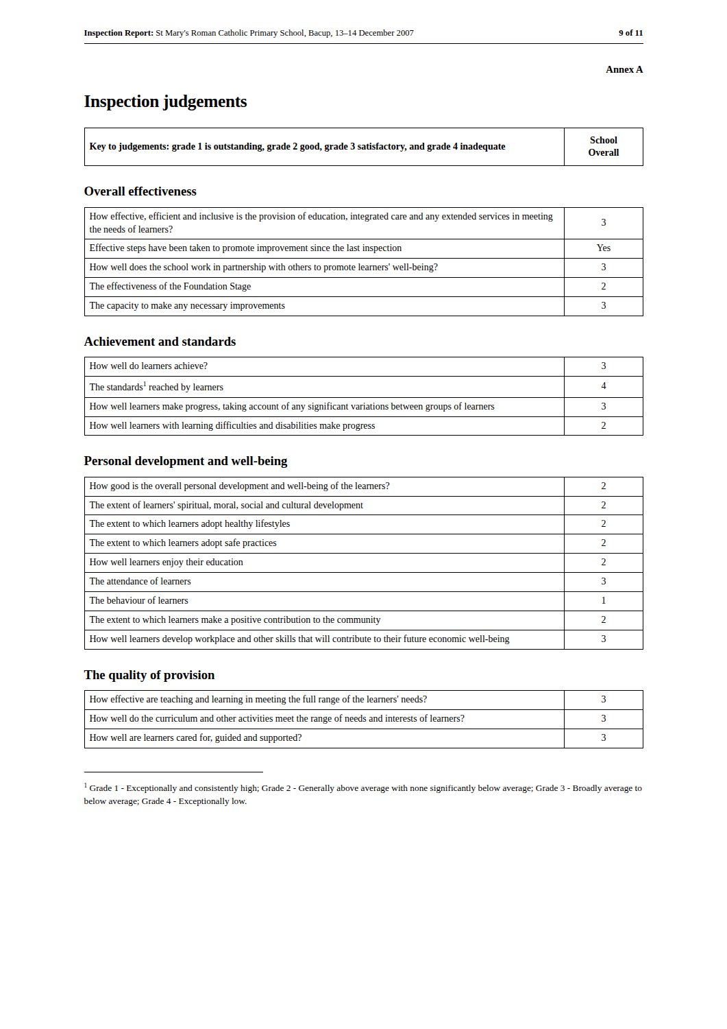Inspection Report: St Mary's Roman Catholic Primary School, Bacup, 13–14 December 2007
9 of 11
Annex A
Inspection judgements
| Key to judgements: grade 1 is outstanding, grade 2 good, grade 3 satisfactory, and grade 4 inadequate | School Overall |
Overall effectiveness
| How effective, efficient and inclusive is the provision of education, integrated care and any extended services in meeting the needs of learners? | 3 |
| Effective steps have been taken to promote improvement since the last inspection | Yes |
| How well does the school work in partnership with others to promote learners' well-being? | 3 |
| The effectiveness of the Foundation Stage | 2 |
| The capacity to make any necessary improvements | 3 |
Achievement and standards
| How well do learners achieve? | 3 |
| The standards 1 reached by learners | 4 |
| How well learners make progress, taking account of any significant variations between groups of learners | 3 |
| How well learners with learning difficulties and disabilities make progress | 2 |
Personal development and well-being
| How good is the overall personal development and well-being of the learners? | 2 |
| The extent of learners' spiritual, moral, social and cultural development | 2 |
| The extent to which learners adopt healthy lifestyles | 2 |
| The extent to which learners adopt safe practices | 2 |
| How well learners enjoy their education | 2 |
| The attendance of learners | 3 |
| The behaviour of learners | 1 |
| The extent to which learners make a positive contribution to the community | 2 |
| How well learners develop workplace and other skills that will contribute to their future economic well-being | 3 |
The quality of provision
| How effective are teaching and learning in meeting the full range of the learners' needs? | 3 |
| How well do the curriculum and other activities meet the range of needs and interests of learners? | 3 |
| How well are learners cared for, guided and supported? | 3 |
1 Grade 1 - Exceptionally and consistently high; Grade 2 - Generally above average with none significantly below average; Grade 3 - Broadly average to below average; Grade 4 - Exceptionally low.